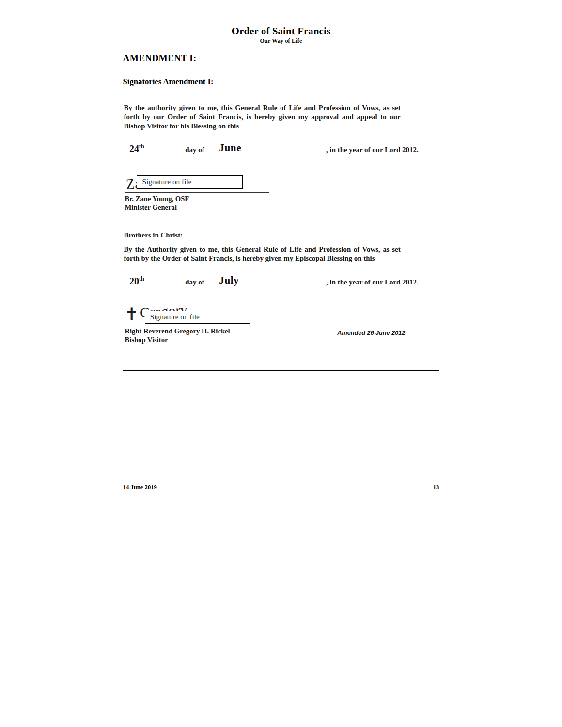Order of Saint Francis
Our Way of Life
AMENDMENT I:
Signatories Amendment I:
By the authority given to me, this General Rule of Life and Profession of Vows, as set forth by our Order of Saint Francis, is hereby given my approval and appeal to our Bishop Visitor for his Blessing on this
24th day of June , in the year of our Lord 2012.
Zane Young Signature on file Br. Zane Young, OSF Minister General
Brothers in Christ:
By the Authority given to me, this General Rule of Life and Profession of Vows, as set forth by the Order of Saint Francis, is hereby given my Episcopal Blessing on this
20th day of July , in the year of our Lord 2012.
✝ Gregory Signature on file Right Reverend Gregory H. Rickel Bishop Visitor Amended 26 June 2012
14 June 2019 13